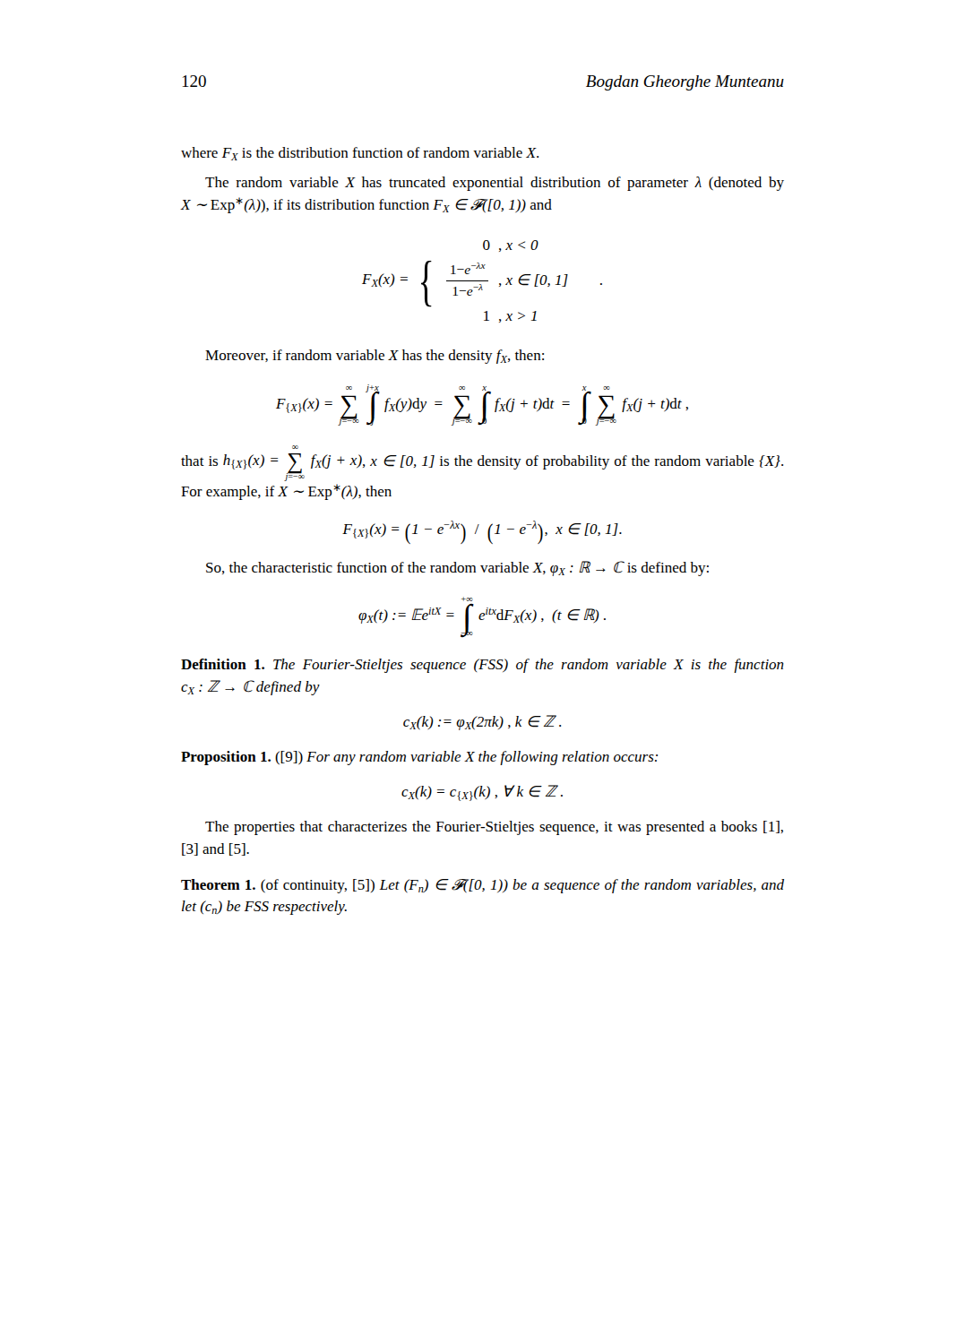120 Bogdan Gheorghe Munteanu
where FX is the distribution function of random variable X.
The random variable X has truncated exponential distribution of parameter λ (denoted by X ∼ Exp∗(λ)), if its distribution function FX ∈ 𝓕([0, 1)) and
FX(x) = {
| 0 | , x < 0 |
| 1− e − λx 1− e − λ | , x ∈ [0, 1] |
| 1 | , x > 1 |
.
Moreover, if random variable X has the density fX, then:
F{X}(x) = ∞ ∑ j=−∞ j+x ∫ j fX(y) dy = ∞ ∑ j=−∞ x ∫ 0 fX(j + t) dt = x ∫ 0 ∞ ∑ j=−∞ fX(j + t) dt ,
that is h{X}(x) = ∞ ∑ j=−∞ fX(j + x), x ∈ [0, 1] is the density of probability of the random variable {X}. For example, if X ∼ Exp∗(λ), then
F{X}(x) = (1 − e−λx) / (1 − e−λ), x ∈ [0, 1].
So, the characteristic function of the random variable X, φX : ℝ → ℂ is defined by:
φX(t) := 𝔼eitX = +∞ ∫ −∞ eitx dFX(x) , (t ∈ ℝ) .
Definition 1. The Fourier-Stieltjes sequence (FSS) of the random variable X is the function cX : ℤ → ℂ defined by
cX(k) := φX(2πk) , k ∈ ℤ .
Proposition 1. ([9]) For any random variable X the following relation occurs:
cX(k) = c{X}(k) , ∀ k ∈ ℤ .
The properties that characterizes the Fourier-Stieltjes sequence, it was presented a books [1], [3] and [5].
Theorem 1. (of continuity, [5]) Let (Fn) ∈ 𝓕([0, 1)) be a sequence of the random variables, and let (cn) be FSS respectively.